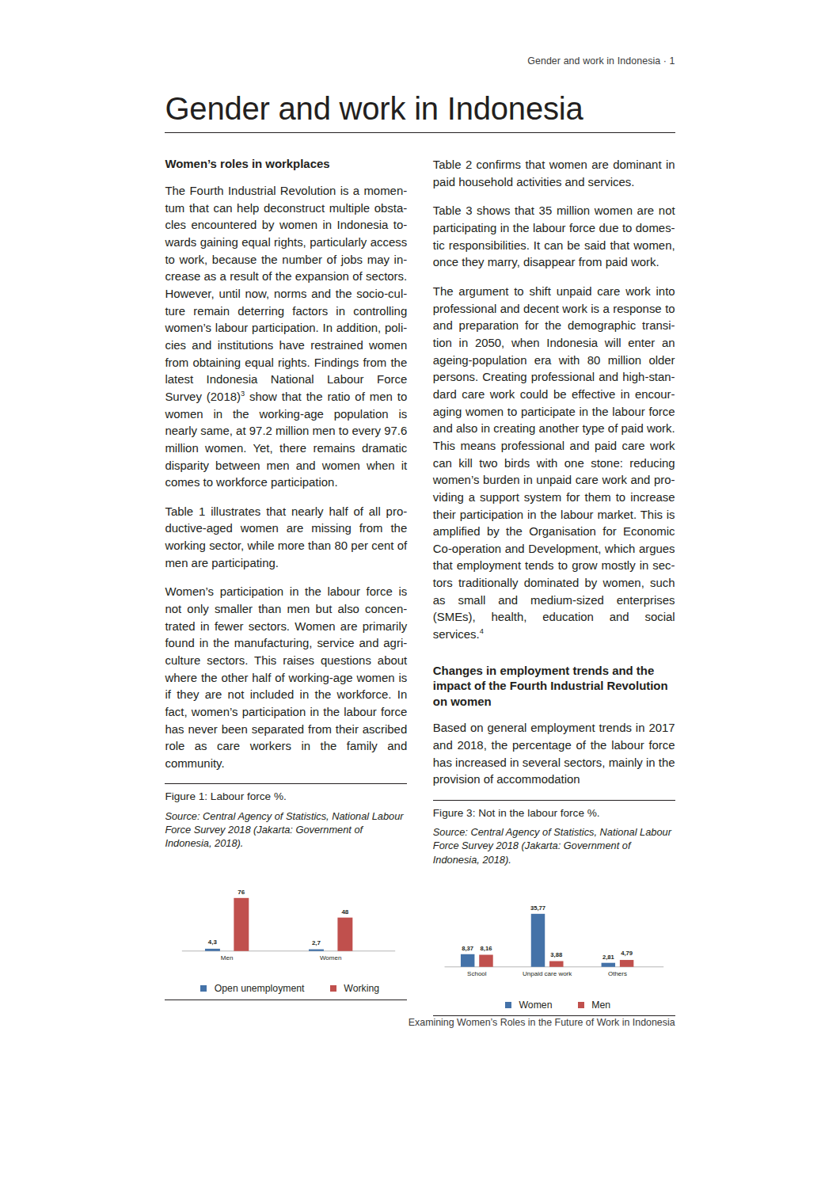Gender and work in Indonesia · 1
Gender and work in Indonesia
Women’s roles in workplaces
The Fourth Industrial Revolution is a momentum that can help deconstruct multiple obstacles encountered by women in Indonesia towards gaining equal rights, particularly access to work, because the number of jobs may increase as a result of the expansion of sectors. However, until now, norms and the socio-culture remain deterring factors in controlling women’s labour participation. In addition, policies and institutions have restrained women from obtaining equal rights. Findings from the latest Indonesia National Labour Force Survey (2018)3 show that the ratio of men to women in the working-age population is nearly same, at 97.2 million men to every 97.6 million women. Yet, there remains dramatic disparity between men and women when it comes to workforce participation.
Table 1 illustrates that nearly half of all productive-aged women are missing from the working sector, while more than 80 per cent of men are participating.
Women’s participation in the labour force is not only smaller than men but also concentrated in fewer sectors. Women are primarily found in the manufacturing, service and agriculture sectors. This raises questions about where the other half of working-age women is if they are not included in the workforce. In fact, women’s participation in the labour force has never been separated from their ascribed role as care workers in the family and community.
Figure 1: Labour force %.
Source: Central Agency of Statistics, National Labour Force Survey 2018 (Jakarta: Government of Indonesia, 2018).
4,3 76 2,7 48 Men Women
Open unemployment Working
Table 2 confirms that women are dominant in paid household activities and services.
Table 3 shows that 35 million women are not participating in the labour force due to domestic responsibilities. It can be said that women, once they marry, disappear from paid work.
The argument to shift unpaid care work into professional and decent work is a response to and preparation for the demographic transition in 2050, when Indonesia will enter an ageing-population era with 80 million older persons. Creating professional and high-standard care work could be effective in encouraging women to participate in the labour force and also in creating another type of paid work. This means professional and paid care work can kill two birds with one stone: reducing women’s burden in unpaid care work and providing a support system for them to increase their participation in the labour market. This is amplified by the Organisation for Economic Co-operation and Development, which argues that employment tends to grow mostly in sectors traditionally dominated by women, such as small and medium-sized enterprises (SMEs), health, education and social services.4
Changes in employment trends and the impact of the Fourth Industrial Revolution on women
Based on general employment trends in 2017 and 2018, the percentage of the labour force has increased in several sectors, mainly in the provision of accommodation
Figure 3: Not in the labour force %.
Source: Central Agency of Statistics, National Labour Force Survey 2018 (Jakarta: Government of Indonesia, 2018).
8,37 8,16 35,77 3,88 2,81 4,79 School Unpaid care work Others
Women Men
Examining Women’s Roles in the Future of Work in Indonesia